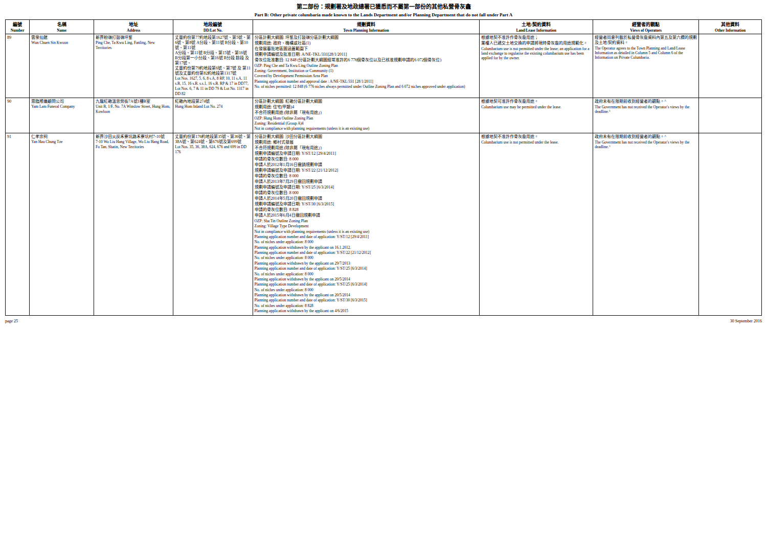第二部份：規劃署及地政總署已獲悉而不屬第一部份的其他私營骨灰龕
Part B: Other private columbaria made known to the Lands Department and/or Planning Department that do not fall under Part A
| 編號 Number | 名稱 Name | 地址 Address | 地段編號 DD/Lot No. | 規劃資料 Town Planning Information | 土地/契約資料 Land/Lease Information | 經營者的觀點 Views of Operators | 其他資料 Other Information |
| --- | --- | --- | --- | --- | --- | --- | --- |
| 89 | 雲泉仙館 Wun Chuen Sin Kwoon | 新界粉嶺打鼓嶺坪輩 Ping Che, Ta Kwu Ling, Fanling, New Territories | 丈量約份第77約地段第1627號、第5號、第6號、第8號 A分段、第11號 B分段、第10號、第11號 A分段、第11號 B分段、第15號、第16號 B分段第一小分段、第16號 B分段 餘段 及 第17號、 丈量約份第79約地段第6號、第7號 及 第11號及丈量約份第82約地段第1317號 Lot Nos. 1627, 5, 6, 8 s.A, 8 RP, 10, 11 s.A, 11 s.B, 15, 16 s.B. s.s.1, 16 s.B. RP & 17 in DD77, Lot Nos. 6, 7 & 11 in DD 79 & Lot No. 1317 in DD 82 | 分區計劃大綱圖: 坪輩及打鼓嶺分區計劃大綱圖 規劃用途: 政府、機構或社區(1) 在發展審批地區圖涵蓋範圍下 規劃申請編號及批准日期: A/NE-TKL/331[28/1/2011] 骨灰位批准數目: 12 848 (分區計劃大綱圖經常准許的6 776個骨灰位以及已核准規劃申請的6 072個骨灰位) OZP: Ping Che and Ta Kwu Ling Outline Zoning Plan Zoning: Government, Institution or Community (1) Covered by Development Permission Area Plan Planning application number and approval date : A/NE-TKL/331 [28/1/2011] No. of niches permitted: 12 848 (6 776 niches always permitted under Outline Zoning Plan and 6 072 niches approved under application) | 根據地契不准許作骨灰龕用途； 業權人已遞交土地交換的申請將現時骨灰龕的用途規範化。 Columbarium use is not permitted under the lease; an application for a land exchange to regularise the existing columbarium use has been applied for by the owner. | 經營者同意列載於私營骨灰龕資料內第五及第六欄的規劃及土地/契約資料。 The Operator agrees to the Town Planning and Land/Lease Information as detailed in Column 5 and Column 6 of the Information on Private Columbaria. | |
| 90 | 恩臨殯儀顧問公司 Yam Lam Funeral Company | 九龍紅磡溫思勞街7A號1樓B室 Unit B, 1/F, No. 7A Winslow Street, Hung Hom, Kowloon | 紅磡內地段第274號 Hung Hom Inland Lot No. 274 | 分區計劃大綱圖: 紅磡分區計劃大綱圖 規劃用途: 住宅(甲類)4 不合符規劃用途 (除非屬「現有用途」) OZP: Hung Hom Outline Zoning Plan Zoning: Residential (Group A)4 Not in compliance with planning requirements (unless it is an existing use) | 根據地契可准許作骨灰龕用途。 Columbarium use may be permitted under the lease. | 政府未有在限期前收到經營者的觀點。^ The Government has not received the Operator's views by the deadline.^ | |
| 91 | 仁孝宗祠 Yan Hau Chung Tze | 新界沙田火炭禾寮坑路禾寮坑村7-10號 7-10 Wo Liu Hang Village, Wo Liu Hang Road, Fo Tan, Shatin, New Territories | 丈量約份第176約地段第35號、第36號、第38A號、第624號、第676號及第699號 Lot Nos. 35, 36, 38A, 624, 676 and 699 in DD 176 | 分區計劃大綱圖: 沙田分區計劃大綱圖 規劃用途: 鄉村式發展 不合符規劃用途 (除非屬「現有用途」) 規劃申請編號及申請日期: Y/ST/12 [29/4/2011] 申請的骨灰位數目: 8 000 申請人於2012年1月16日撤銷規劃申請 規劃申請編號及申請日期: Y/ST/22 [21/12/2012] 申請的骨灰位數目: 8 000 申請人於2013年7月29日撤回規劃申請 規劃申請編號及申請日期: Y/ST/25 [6/3/2014] 申請的骨灰位數目: 8 000 申請人於2014年5月20日撤回規劃申請 規劃申請編號及申請日期: Y/ST/30 [6/3/2015] 申請的骨灰位數目: 8 828 申請人於2015年6月4日撤回規劃申請 OZP: Sha Tin Outline Zoning Plan Zoning: Village Type Development Not in compliance with planning requirements (unless it is an existing use) Planning application number and date of application: Y/ST/12 [29/4/2011] No. of niches under application: 8 000 Planning application withdrawn by the applicant on 16.1.2012. Planning application number and date of application: Y/ST/22 [21/12/2012] No. of niches under application: 8 000 Planning application withdrawn by the applicant on 29/7/2013 Planning application number and date of application: Y/ST/25 [6/3/2014] No. of niches under application: 8 000 Planning application withdrawn by the applicant on 20/5/2014 Planning application number and date of application: Y/ST/25 [6/3/2014] No. of niches under application: 8 000 Planning application withdrawn by the applicant on 20/5/2014 Planning application number and date of application: Y/ST/30 [6/3/2015] No. of niches under application: 8 828 Planning application withdrawn by the applicant on 4/6/2015 | 根據地契不准許作骨灰龕用途。 Columbarium use is not permitted under the lease. | 政府未有在限期前收到經營者的觀點。^ The Government has not received the Operator's views by the deadline.^ | |
page 25 30 September 2016